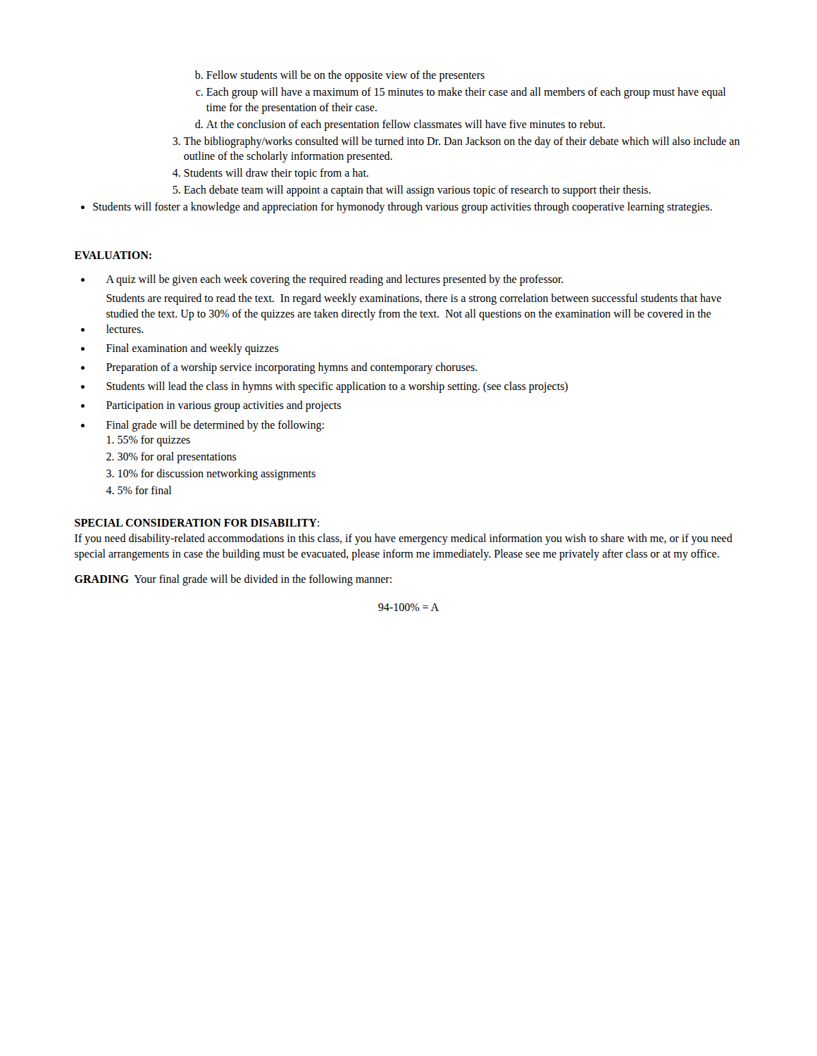Fellow students will be on the opposite view of the presenters
Each group will have a maximum of 15 minutes to make their case and all members of each group must have equal time for the presentation of their case.
At the conclusion of each presentation fellow classmates will have five minutes to rebut.
The bibliography/works consulted will be turned into Dr. Dan Jackson on the day of their debate which will also include an outline of the scholarly information presented.
Students will draw their topic from a hat.
Each debate team will appoint a captain that will assign various topic of research to support their thesis.
Students will foster a knowledge and appreciation for hymonody through various group activities through cooperative learning strategies.
EVALUATION:
A quiz will be given each week covering the required reading and lectures presented by the professor.
Students are required to read the text. In regard weekly examinations, there is a strong correlation between successful students that have studied the text. Up to 30% of the quizzes are taken directly from the text. Not all questions on the examination will be covered in the lectures.
Final examination and weekly quizzes
Preparation of a worship service incorporating hymns and contemporary choruses.
Students will lead the class in hymns with specific application to a worship setting. (see class projects)
Participation in various group activities and projects
Final grade will be determined by the following:
55% for quizzes
30% for oral presentations
10% for discussion networking assignments
5% for final
SPECIAL CONSIDERATION FOR DISABILITY:
If you need disability-related accommodations in this class, if you have emergency medical information you wish to share with me, or if you need special arrangements in case the building must be evacuated, please inform me immediately. Please see me privately after class or at my office.
GRADING Your final grade will be divided in the following manner:
94-100% = A